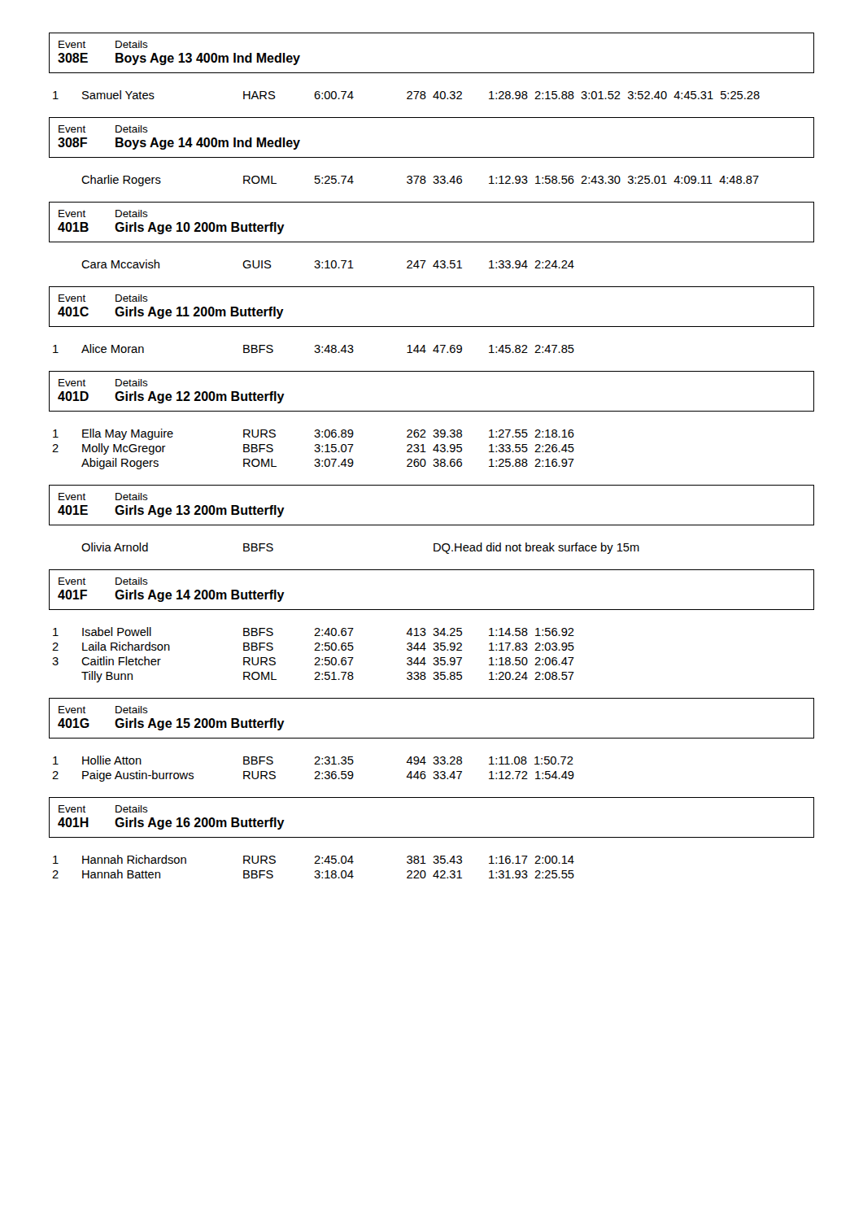Event
Details
308E
Boys Age 13 400m Ind Medley
| 1 | Samuel Yates | HARS | 6:00.74 | 278 | 40.32 | 1:28.98 2:15.88 3:01.52 3:52.40 4:45.31 5:25.28 |
Event
Details
308F
Boys Age 14 400m Ind Medley
| | Charlie Rogers | ROML | 5:25.74 | 378 | 33.46 | 1:12.93 1:58.56 2:43.30 3:25.01 4:09.11 4:48.87 |
Event
Details
401B
Girls Age 10 200m Butterfly
| | Cara Mccavish | GUIS | 3:10.71 | 247 | 43.51 | 1:33.94 2:24.24 |
Event
Details
401C
Girls Age 11 200m Butterfly
| 1 | Alice Moran | BBFS | 3:48.43 | 144 | 47.69 | 1:45.82 2:47.85 |
Event
Details
401D
Girls Age 12 200m Butterfly
| 1 | Ella May Maguire | RURS | 3:06.89 | 262 | 39.38 | 1:27.55 2:18.16 |
| 2 | Molly McGregor | BBFS | 3:15.07 | 231 | 43.95 | 1:33.55 2:26.45 |
| | Abigail Rogers | ROML | 3:07.49 | 260 | 38.66 | 1:25.88 2:16.97 |
Event
Details
401E
Girls Age 13 200m Butterfly
| | Olivia Arnold | BBFS | | | DQ.Head did not break surface by 15m |
Event
Details
401F
Girls Age 14 200m Butterfly
| 1 | Isabel Powell | BBFS | 2:40.67 | 413 | 34.25 | 1:14.58 1:56.92 |
| 2 | Laila Richardson | BBFS | 2:50.65 | 344 | 35.92 | 1:17.83 2:03.95 |
| 3 | Caitlin Fletcher | RURS | 2:50.67 | 344 | 35.97 | 1:18.50 2:06.47 |
| | Tilly Bunn | ROML | 2:51.78 | 338 | 35.85 | 1:20.24 2:08.57 |
Event
Details
401G
Girls Age 15 200m Butterfly
| 1 | Hollie Atton | BBFS | 2:31.35 | 494 | 33.28 | 1:11.08 1:50.72 |
| 2 | Paige Austin-burrows | RURS | 2:36.59 | 446 | 33.47 | 1:12.72 1:54.49 |
Event
Details
401H
Girls Age 16 200m Butterfly
| 1 | Hannah Richardson | RURS | 2:45.04 | 381 | 35.43 | 1:16.17 2:00.14 |
| 2 | Hannah Batten | BBFS | 3:18.04 | 220 | 42.31 | 1:31.93 2:25.55 |